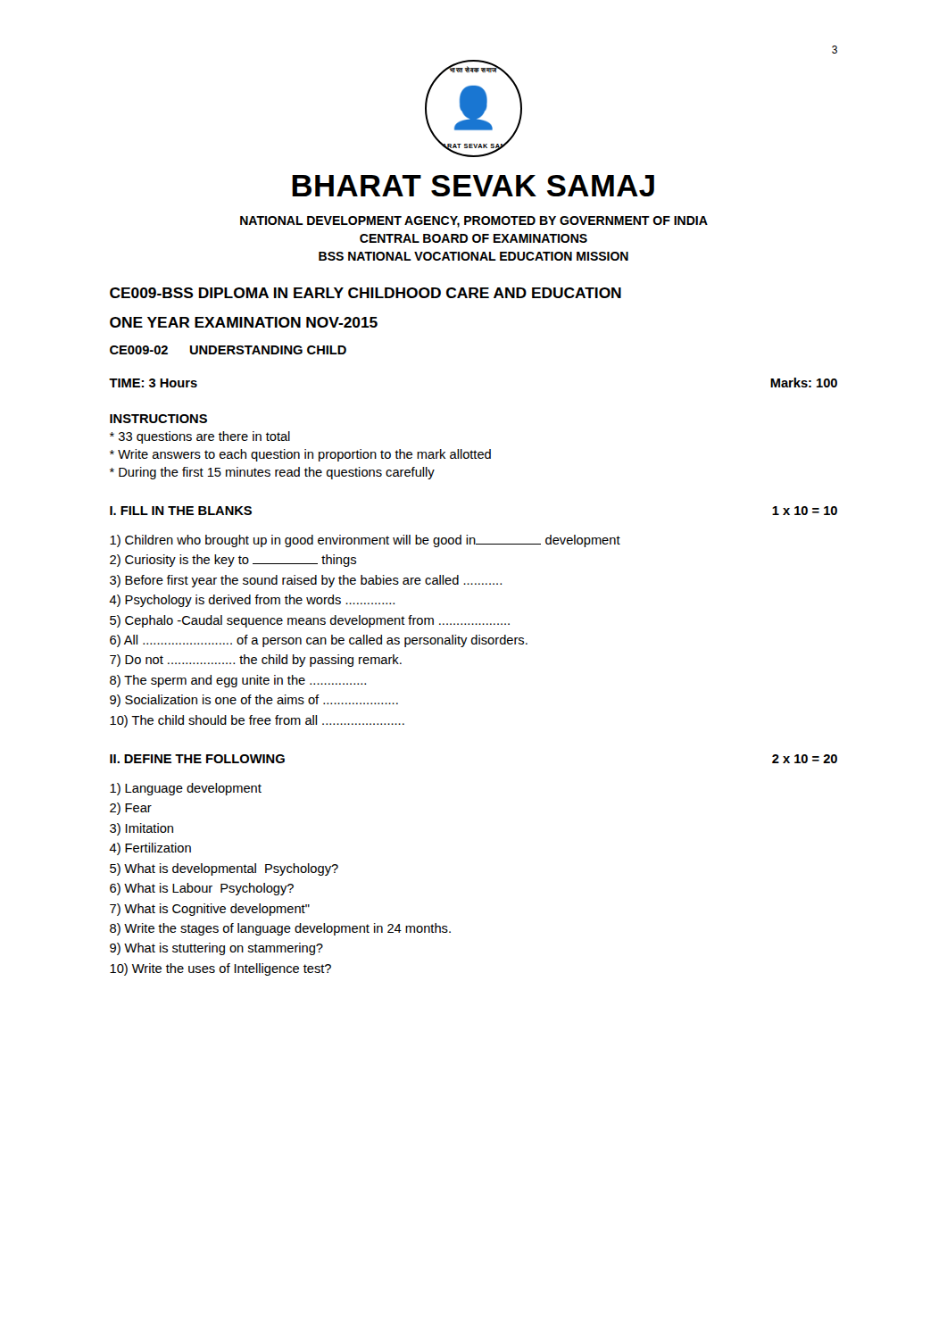3
भारत सेवक समाज
👤
BHARAT SEVAK SAMAJ
BHARAT SEVAK SAMAJ
NATIONAL DEVELOPMENT AGENCY, PROMOTED BY GOVERNMENT OF INDIA
CENTRAL BOARD OF EXAMINATIONS
BSS NATIONAL VOCATIONAL EDUCATION MISSION
CE009-BSS DIPLOMA IN EARLY CHILDHOOD CARE AND EDUCATION
ONE YEAR EXAMINATION NOV-2015
CE009-02 UNDERSTANDING CHILD
TIME: 3 Hours Marks: 100
INSTRUCTIONS
* 33 questions are there in total
* Write answers to each question in proportion to the mark allotted
* During the first 15 minutes read the questions carefully
I. FILL IN THE BLANKS 1 x 10 = 10
1) Children who brought up in good environment will be good in development
2) Curiosity is the key to things
3) Before first year the sound raised by the babies are called ...........
4) Psychology is derived from the words ..............
5) Cephalo -Caudal sequence means development from ....................
6) All ......................... of a person can be called as personality disorders.
7) Do not ................... the child by passing remark.
8) The sperm and egg unite in the ................
9) Socialization is one of the aims of .....................
10) The child should be free from all .......................
II. DEFINE THE FOLLOWING 2 x 10 = 20
1) Language development
2) Fear
3) Imitation
4) Fertilization
5) What is developmental Psychology?
6) What is Labour Psychology?
7) What is Cognitive development"
8) Write the stages of language development in 24 months.
9) What is stuttering on stammering?
10) Write the uses of Intelligence test?